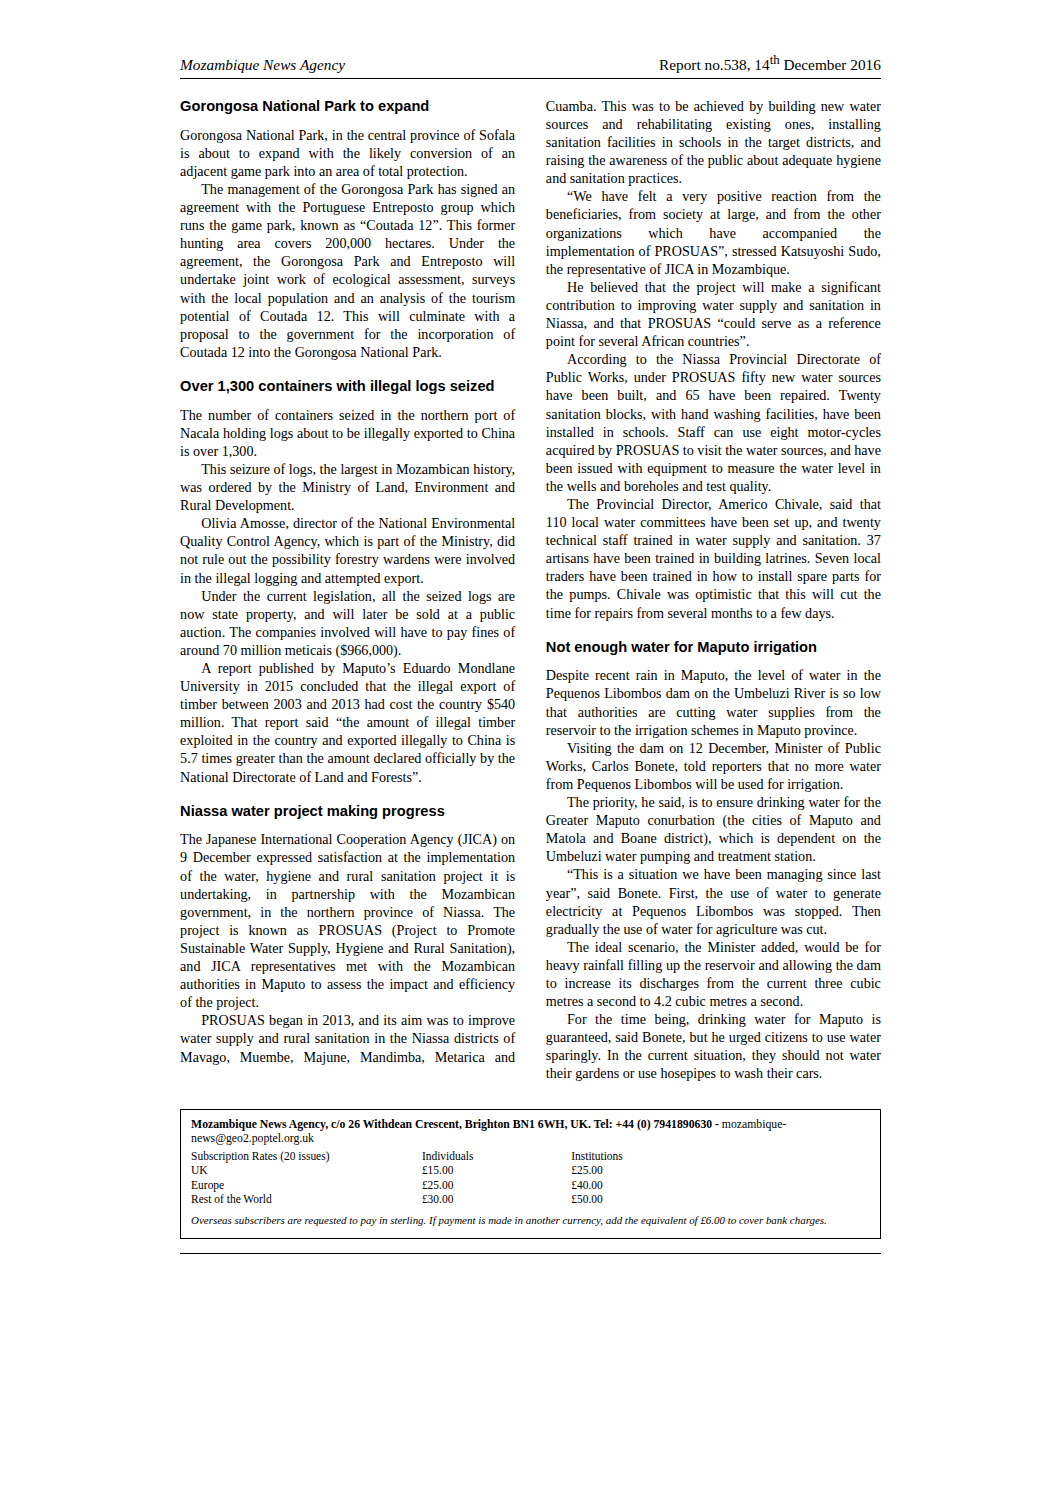Mozambique News Agency
Report no.538, 14th December 2016
Gorongosa National Park to expand
Gorongosa National Park, in the central province of Sofala is about to expand with the likely conversion of an adjacent game park into an area of total protection.
The management of the Gorongosa Park has signed an agreement with the Portuguese Entreposto group which runs the game park, known as “Coutada 12”. This former hunting area covers 200,000 hectares. Under the agreement, the Gorongosa Park and Entreposto will undertake joint work of ecological assessment, surveys with the local population and an analysis of the tourism potential of Coutada 12. This will culminate with a proposal to the government for the incorporation of Coutada 12 into the Gorongosa National Park.
Over 1,300 containers with illegal logs seized
The number of containers seized in the northern port of Nacala holding logs about to be illegally exported to China is over 1,300.
This seizure of logs, the largest in Mozambican history, was ordered by the Ministry of Land, Environment and Rural Development.
Olivia Amosse, director of the National Environmental Quality Control Agency, which is part of the Ministry, did not rule out the possibility forestry wardens were involved in the illegal logging and attempted export.
Under the current legislation, all the seized logs are now state property, and will later be sold at a public auction. The companies involved will have to pay fines of around 70 million meticais ($966,000).
A report published by Maputo’s Eduardo Mondlane University in 2015 concluded that the illegal export of timber between 2003 and 2013 had cost the country $540 million. That report said “the amount of illegal timber exploited in the country and exported illegally to China is 5.7 times greater than the amount declared officially by the National Directorate of Land and Forests”.
Niassa water project making progress
The Japanese International Cooperation Agency (JICA) on 9 December expressed satisfaction at the implementation of the water, hygiene and rural sanitation project it is undertaking, in partnership with the Mozambican government, in the northern province of Niassa. The project is known as PROSUAS (Project to Promote Sustainable Water Supply, Hygiene and Rural Sanitation), and JICA representatives met with the Mozambican authorities in Maputo to assess the impact and efficiency of the project.
PROSUAS began in 2013, and its aim was to improve water supply and rural sanitation in the Niassa districts of Mavago, Muembe, Majune, Mandimba, Metarica and Cuamba. This was to be achieved by building new water sources and rehabilitating existing ones, installing sanitation facilities in schools in the target districts, and raising the awareness of the public about adequate hygiene and sanitation practices.
“We have felt a very positive reaction from the beneficiaries, from society at large, and from the other organizations which have accompanied the implementation of PROSUAS”, stressed Katsuyoshi Sudo, the representative of JICA in Mozambique.
He believed that the project will make a significant contribution to improving water supply and sanitation in Niassa, and that PROSUAS “could serve as a reference point for several African countries”.
According to the Niassa Provincial Directorate of Public Works, under PROSUAS fifty new water sources have been built, and 65 have been repaired. Twenty sanitation blocks, with hand washing facilities, have been installed in schools. Staff can use eight motor-cycles acquired by PROSUAS to visit the water sources, and have been issued with equipment to measure the water level in the wells and boreholes and test quality.
The Provincial Director, Americo Chivale, said that 110 local water committees have been set up, and twenty technical staff trained in water supply and sanitation. 37 artisans have been trained in building latrines. Seven local traders have been trained in how to install spare parts for the pumps. Chivale was optimistic that this will cut the time for repairs from several months to a few days.
Not enough water for Maputo irrigation
Despite recent rain in Maputo, the level of water in the Pequenos Libombos dam on the Umbeluzi River is so low that authorities are cutting water supplies from the reservoir to the irrigation schemes in Maputo province.
Visiting the dam on 12 December, Minister of Public Works, Carlos Bonete, told reporters that no more water from Pequenos Libombos will be used for irrigation.
The priority, he said, is to ensure drinking water for the Greater Maputo conurbation (the cities of Maputo and Matola and Boane district), which is dependent on the Umbeluzi water pumping and treatment station.
“This is a situation we have been managing since last year”, said Bonete. First, the use of water to generate electricity at Pequenos Libombos was stopped. Then gradually the use of water for agriculture was cut.
The ideal scenario, the Minister added, would be for heavy rainfall filling up the reservoir and allowing the dam to increase its discharges from the current three cubic metres a second to 4.2 cubic metres a second.
For the time being, drinking water for Maputo is guaranteed, said Bonete, but he urged citizens to use water sparingly. In the current situation, they should not water their gardens or use hosepipes to wash their cars.
Mozambique News Agency, c/o 26 Withdean Crescent, Brighton BN1 6WH, UK. Tel: +44 (0) 7941890630 - mozambique-news@geo2.poptel.org.uk
| Subscription Rates (20 issues) | Individuals | Institutions |
| UK | £15.00 | £25.00 |
| Europe | £25.00 | £40.00 |
| Rest of the World | £30.00 | £50.00 |
Overseas subscribers are requested to pay in sterling. If payment is made in another currency, add the equivalent of £6.00 to cover bank charges.